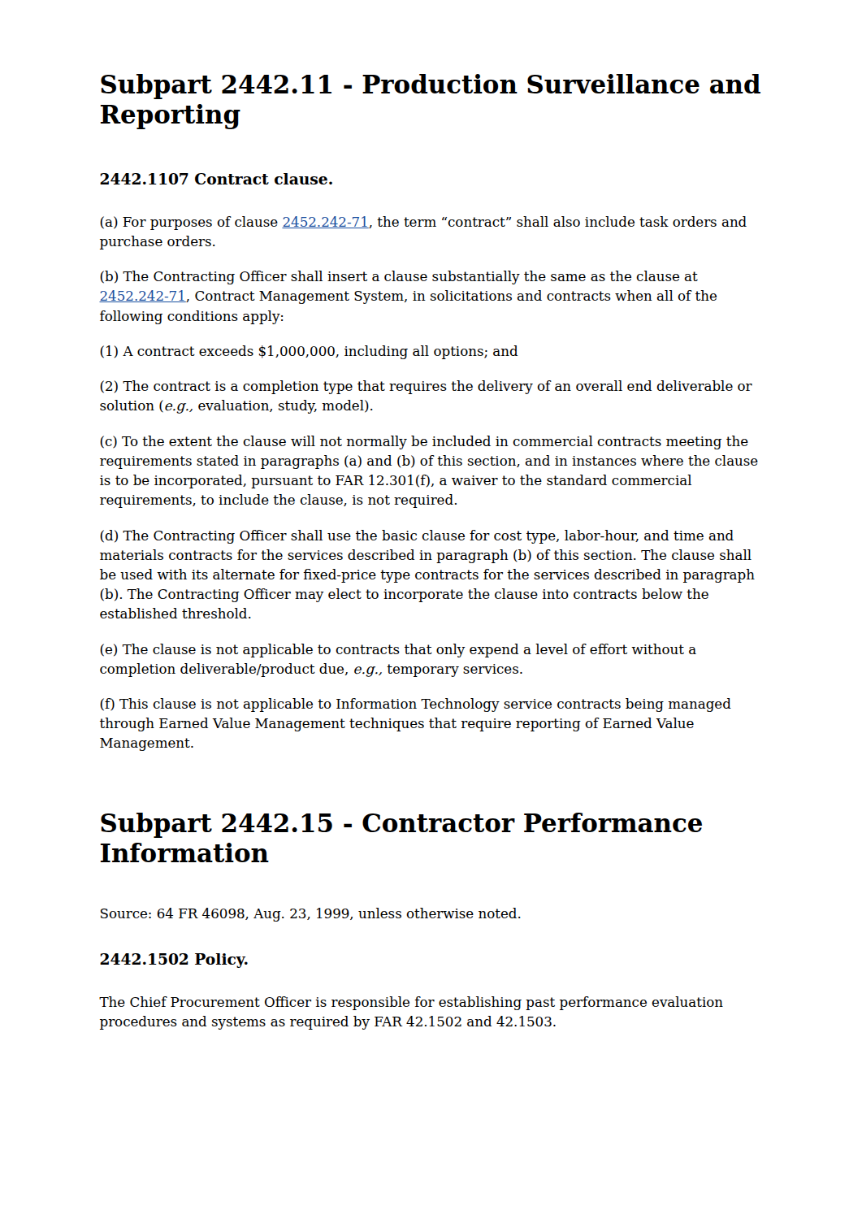Subpart 2442.11 - Production Surveillance and Reporting
2442.1107 Contract clause.
(a) For purposes of clause 2452.242-71, the term “contract” shall also include task orders and purchase orders.
(b) The Contracting Officer shall insert a clause substantially the same as the clause at 2452.242-71, Contract Management System, in solicitations and contracts when all of the following conditions apply:
(1) A contract exceeds $1,000,000, including all options; and
(2) The contract is a completion type that requires the delivery of an overall end deliverable or solution (e.g., evaluation, study, model).
(c) To the extent the clause will not normally be included in commercial contracts meeting the requirements stated in paragraphs (a) and (b) of this section, and in instances where the clause is to be incorporated, pursuant to FAR 12.301(f), a waiver to the standard commercial requirements, to include the clause, is not required.
(d) The Contracting Officer shall use the basic clause for cost type, labor-hour, and time and materials contracts for the services described in paragraph (b) of this section. The clause shall be used with its alternate for fixed-price type contracts for the services described in paragraph (b). The Contracting Officer may elect to incorporate the clause into contracts below the established threshold.
(e) The clause is not applicable to contracts that only expend a level of effort without a completion deliverable/product due, e.g., temporary services.
(f) This clause is not applicable to Information Technology service contracts being managed through Earned Value Management techniques that require reporting of Earned Value Management.
Subpart 2442.15 - Contractor Performance Information
Source: 64 FR 46098, Aug. 23, 1999, unless otherwise noted.
2442.1502 Policy.
The Chief Procurement Officer is responsible for establishing past performance evaluation procedures and systems as required by FAR 42.1502 and 42.1503.